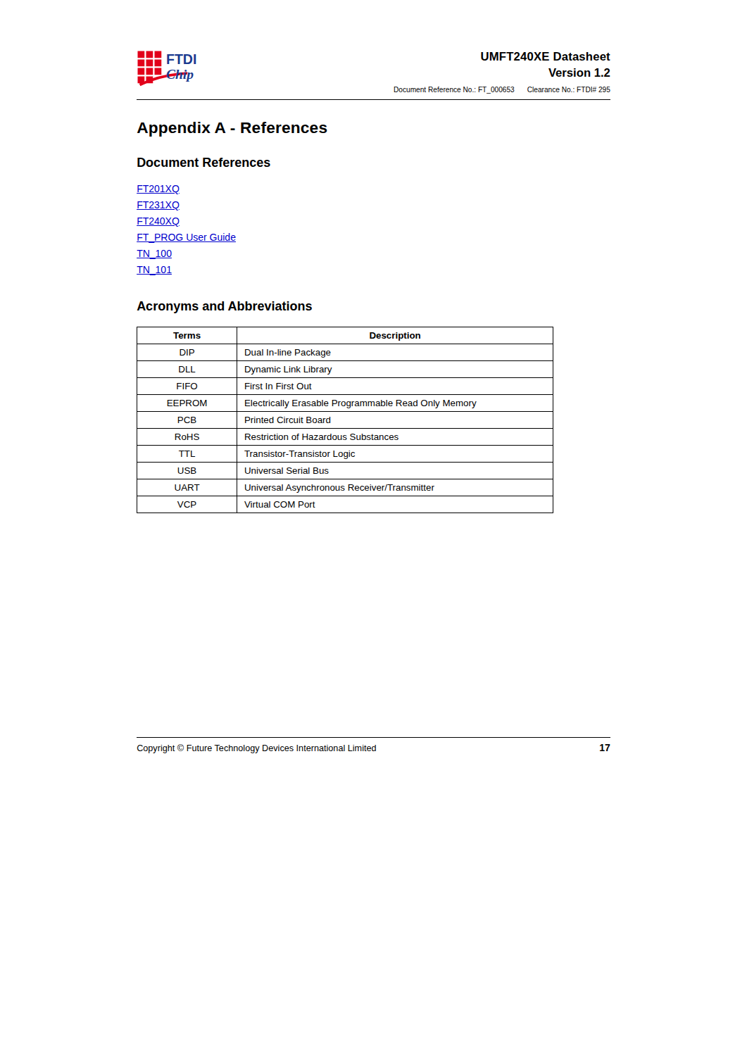FTDI Chip
UMFT240XE Datasheet
Version 1.2
Document Reference No.: FT_000653Clearance No.: FTDI# 295
Appendix A - References
Document References
FT201XQ
FT231XQ
FT240XQ
FT_PROG User Guide
TN_100
TN_101
Acronyms and Abbreviations
| Terms | Description |
| --- | --- |
| DIP | Dual In-line Package |
| DLL | Dynamic Link Library |
| FIFO | First In First Out |
| EEPROM | Electrically Erasable Programmable Read Only Memory |
| PCB | Printed Circuit Board |
| RoHS | Restriction of Hazardous Substances |
| TTL | Transistor-Transistor Logic |
| USB | Universal Serial Bus |
| UART | Universal Asynchronous Receiver/Transmitter |
| VCP | Virtual COM Port |
Copyright © Future Technology Devices International Limited
17